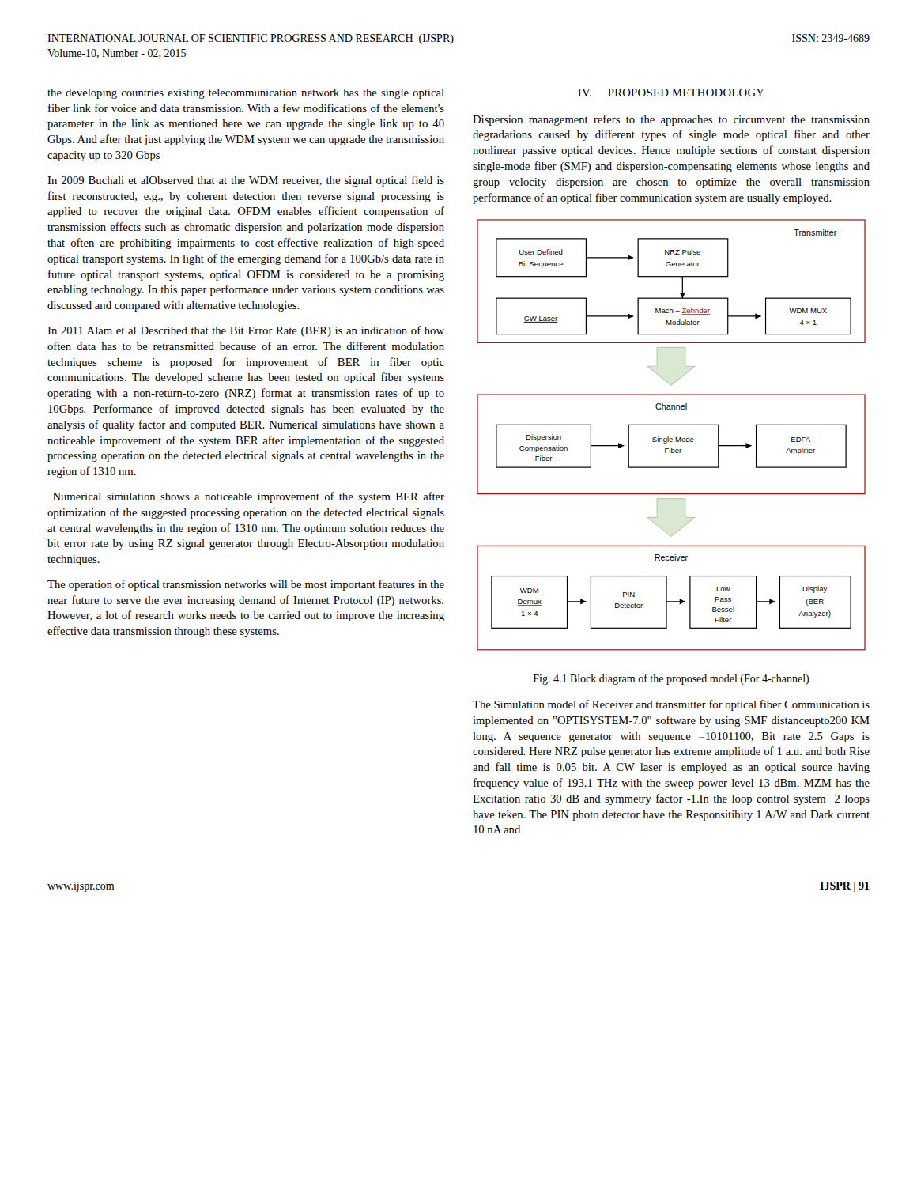INTERNATIONAL JOURNAL OF SCIENTIFIC PROGRESS AND RESEARCH (IJSPR)
Volume-10, Number - 02, 2015
ISSN: 2349-4689
the developing countries existing telecommunication network has the single optical fiber link for voice and data transmission. With a few modifications of the element's parameter in the link as mentioned here we can upgrade the single link up to 40 Gbps. And after that just applying the WDM system we can upgrade the transmission capacity up to 320 Gbps
In 2009 Buchali et alObserved that at the WDM receiver, the signal optical field is first reconstructed, e.g., by coherent detection then reverse signal processing is applied to recover the original data. OFDM enables efficient compensation of transmission effects such as chromatic dispersion and polarization mode dispersion that often are prohibiting impairments to cost-effective realization of high-speed optical transport systems. In light of the emerging demand for a 100Gb/s data rate in future optical transport systems, optical OFDM is considered to be a promising enabling technology. In this paper performance under various system conditions was discussed and compared with alternative technologies.
In 2011 Alam et al Described that the Bit Error Rate (BER) is an indication of how often data has to be retransmitted because of an error. The different modulation techniques scheme is proposed for improvement of BER in fiber optic communications. The developed scheme has been tested on optical fiber systems operating with a non-return-to-zero (NRZ) format at transmission rates of up to 10Gbps. Performance of improved detected signals has been evaluated by the analysis of quality factor and computed BER. Numerical simulations have shown a noticeable improvement of the system BER after implementation of the suggested processing operation on the detected electrical signals at central wavelengths in the region of 1310 nm.
Numerical simulation shows a noticeable improvement of the system BER after optimization of the suggested processing operation on the detected electrical signals at central wavelengths in the region of 1310 nm. The optimum solution reduces the bit error rate by using RZ signal generator through Electro-Absorption modulation techniques.
The operation of optical transmission networks will be most important features in the near future to serve the ever increasing demand of Internet Protocol (IP) networks. However, a lot of research works needs to be carried out to improve the increasing effective data transmission through these systems.
IV. PROPOSED METHODOLOGY
Dispersion management refers to the approaches to circumvent the transmission degradations caused by different types of single mode optical fiber and other nonlinear passive optical devices. Hence multiple sections of constant dispersion single-mode fiber (SMF) and dispersion-compensating elements whose lengths and group velocity dispersion are chosen to optimize the overall transmission performance of an optical fiber communication system are usually employed.
Transmitter User Defined Bit Sequence NRZ Pulse Generator CW Laser Mach – Zehnder Modulator WDM MUX 4 × 1 Channel Dispersion Compensation Fiber Single Mode Fiber EDFA Amplifier Receiver WDM Demux 1 × 4 PIN Detector Low Pass Bessel Filter Display (BER Analyzer)
Fig. 4.1 Block diagram of the proposed model (For 4-channel)
The Simulation model of Receiver and transmitter for optical fiber Communication is implemented on "OPTISYSTEM-7.0" software by using SMF distanceupto200 KM long. A sequence generator with sequence =10101100, Bit rate 2.5 Gaps is considered. Here NRZ pulse generator has extreme amplitude of 1 a.u. and both Rise and fall time is 0.05 bit. A CW laser is employed as an optical source having frequency value of 193.1 THz with the sweep power level 13 dBm. MZM has the Excitation ratio 30 dB and symmetry factor -1.In the loop control system 2 loops have teken. The PIN photo detector have the Responsitibity 1 A/W and Dark current 10 nA and
www.ijspr.com
IJSPR | 91